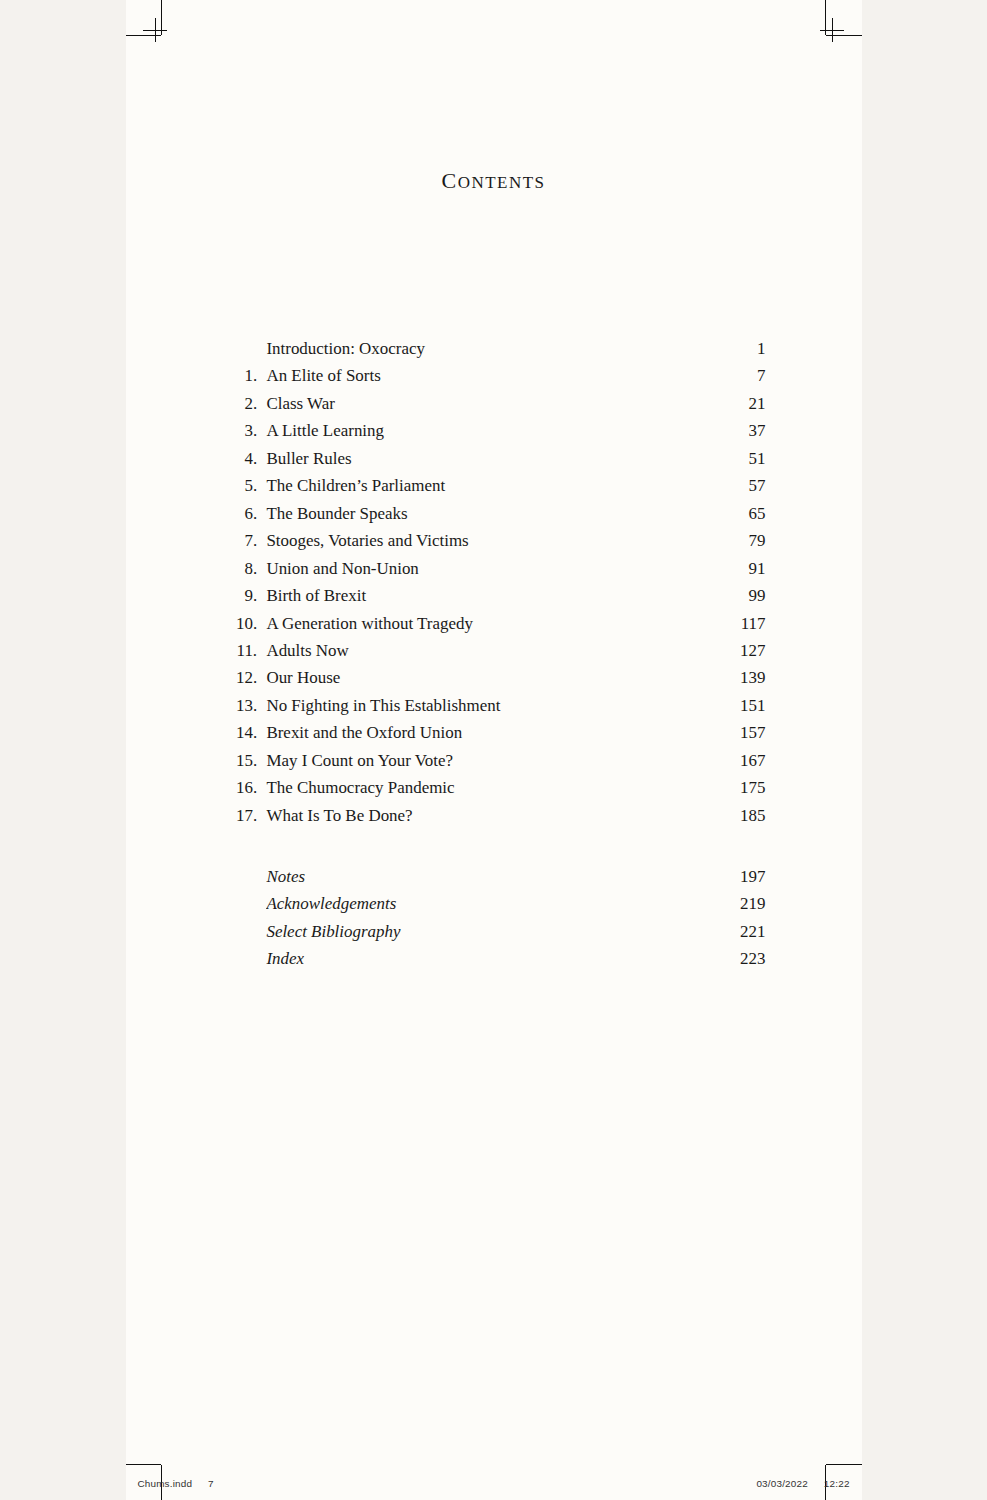Contents
Introduction: Oxocracy 1
1. An Elite of Sorts 7
2. Class War 21
3. A Little Learning 37
4. Buller Rules 51
5. The Children’s Parliament 57
6. The Bounder Speaks 65
7. Stooges, Votaries and Victims 79
8. Union and Non-Union 91
9. Birth of Brexit 99
10. A Generation without Tragedy 117
11. Adults Now 127
12. Our House 139
13. No Fighting in This Establishment 151
14. Brexit and the Oxford Union 157
15. May I Count on Your Vote?167
16. The Chumocracy Pandemic 175
17. What Is To Be Done?185
Notes 197
Acknowledgements 219
Select Bibliography 221
Index 223
Chums.indd 7
03/03/202212:22